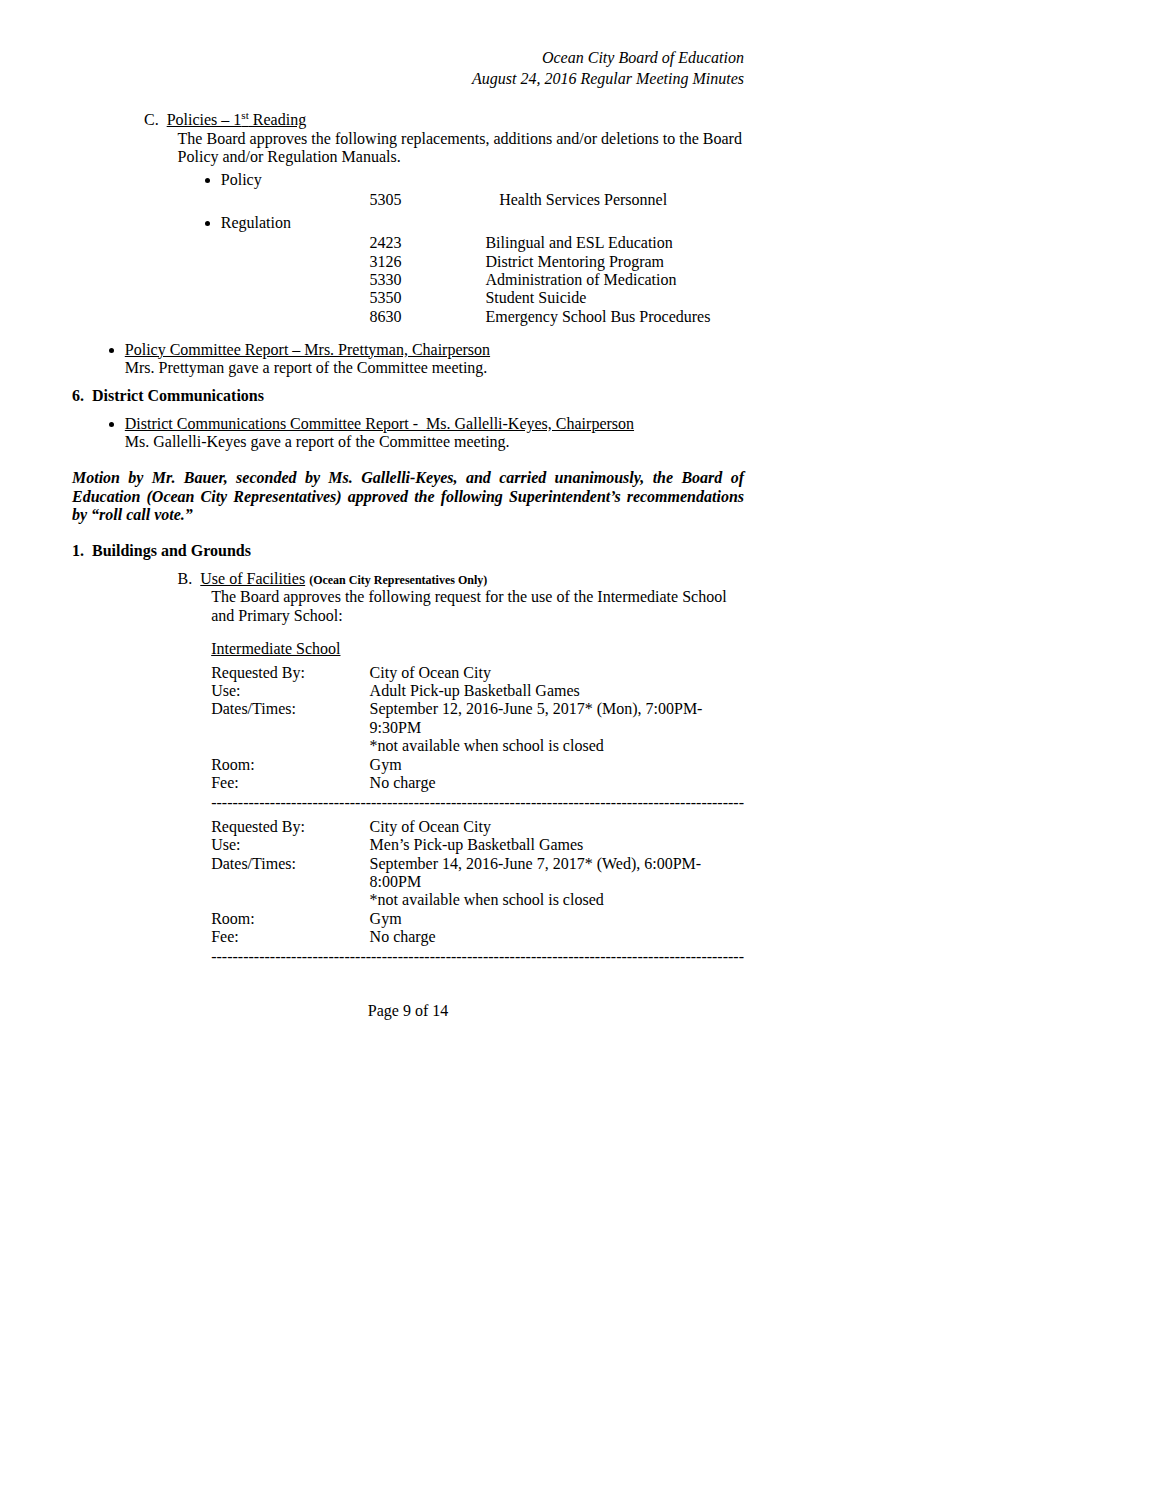Ocean City Board of Education
August 24, 2016 Regular Meeting Minutes
C. Policies – 1st Reading
The Board approves the following replacements, additions and/or deletions to the Board Policy and/or Regulation Manuals.
Policy
| 5305 | Health Services Personnel |
Regulation
| 2423 | Bilingual and ESL Education |
| 3126 | District Mentoring Program |
| 5330 | Administration of Medication |
| 5350 | Student Suicide |
| 8630 | Emergency School Bus Procedures |
Policy Committee Report – Mrs. Prettyman, Chairperson
Mrs. Prettyman gave a report of the Committee meeting.
6. District Communications
District Communications Committee Report - Ms. Gallelli-Keyes, Chairperson
Ms. Gallelli-Keyes gave a report of the Committee meeting.
Motion by Mr. Bauer, seconded by Ms. Gallelli-Keyes, and carried unanimously, the Board of Education (Ocean City Representatives) approved the following Superintendent’s recommendations by “roll call vote.”
1. Buildings and Grounds
B. Use of Facilities (Ocean City Representatives Only)
The Board approves the following request for the use of the Intermediate School and Primary School:
Intermediate School
| Requested By: | City of Ocean City |
| Use: | Adult Pick-up Basketball Games |
| Dates/Times: | September 12, 2016-June 5, 2017* (Mon), 7:00PM-9:30PM |
| | *not available when school is closed |
| Room: | Gym |
| Fee: | No charge |
-------------------------------------------------------------------------------------------------------------
| Requested By: | City of Ocean City |
| Use: | Men’s Pick-up Basketball Games |
| Dates/Times: | September 14, 2016-June 7, 2017* (Wed), 6:00PM-8:00PM |
| | *not available when school is closed |
| Room: | Gym |
| Fee: | No charge |
-------------------------------------------------------------------------------------------------------------
Page 9 of 14